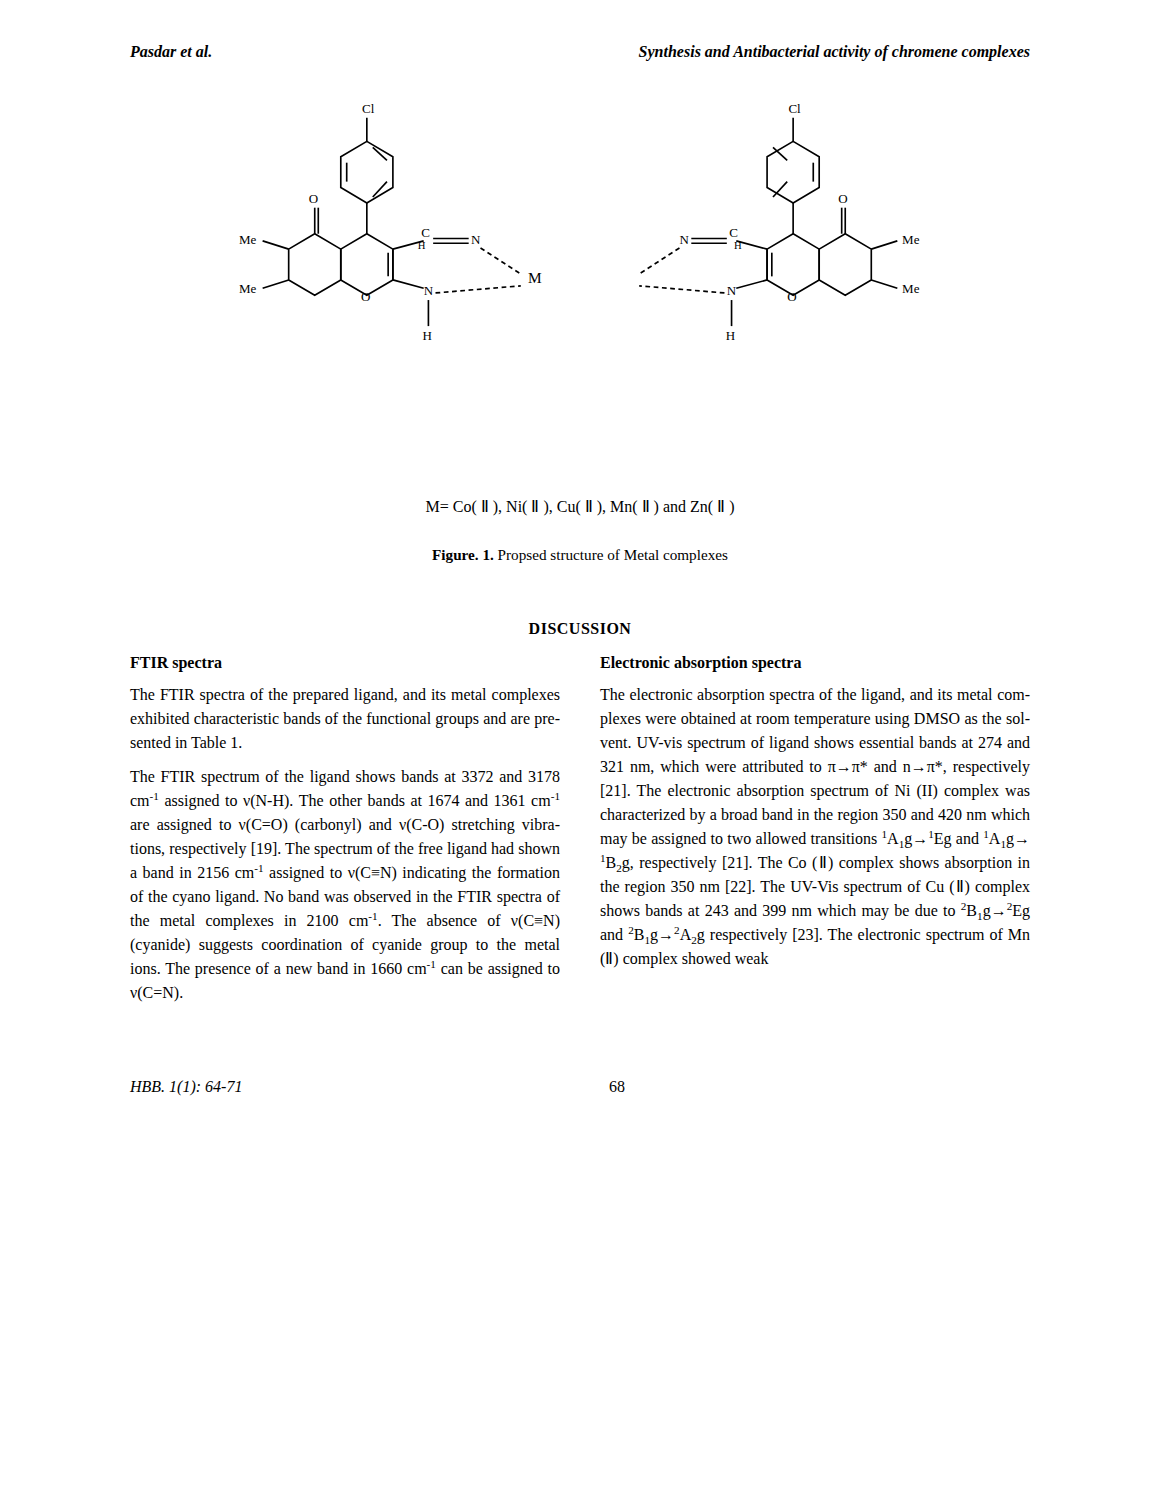Pasdar et al.
Synthesis and Antibacterial activity of chromene complexes
Cl O O Me Me C H N N H M Cl O O Me Me C H N N H
M= Co( Ⅱ ), Ni( Ⅱ ), Cu( Ⅱ ), Mn( Ⅱ ) and Zn( Ⅱ )
Figure. 1. Propsed structure of Metal complexes
DISCUSSION
FTIR spectra
The FTIR spectra of the prepared ligand, and its metal complexes exhibited characteristic bands of the functional groups and are presented in Table 1.
The FTIR spectrum of the ligand shows bands at 3372 and 3178 cm-1 assigned to ν(N-H). The other bands at 1674 and 1361 cm-1 are assigned to ν(C=O) (carbonyl) and ν(C-O) stretching vibrations, respectively [19]. The spectrum of the free ligand had shown a band in 2156 cm-1 assigned to ν(C≡N) indicating the formation of the cyano ligand. No band was observed in the FTIR spectra of the metal complexes in 2100 cm-1. The absence of ν(C≡N) (cyanide) suggests coordination of cyanide group to the metal ions. The presence of a new band in 1660 cm-1 can be assigned to ν(C=N).
Electronic absorption spectra
The electronic absorption spectra of the ligand, and its metal complexes were obtained at room temperature using DMSO as the solvent. UV-vis spectrum of ligand shows essential bands at 274 and 321 nm, which were attributed to π→π* and n→π*, respectively [21]. The electronic absorption spectrum of Ni (II) complex was characterized by a broad band in the region 350 and 420 nm which may be assigned to two allowed transitions 1A1g→1Eg and 1A1g→ 1B2g, respectively [21]. The Co (Ⅱ) complex shows absorption in the region 350 nm [22]. The UV-Vis spectrum of Cu (Ⅱ) complex shows bands at 243 and 399 nm which may be due to 2B1g→2Eg and 2B1g→2A2g respectively [23]. The electronic spectrum of Mn (Ⅱ) complex showed weak
HBB. 1(1): 64-71
68